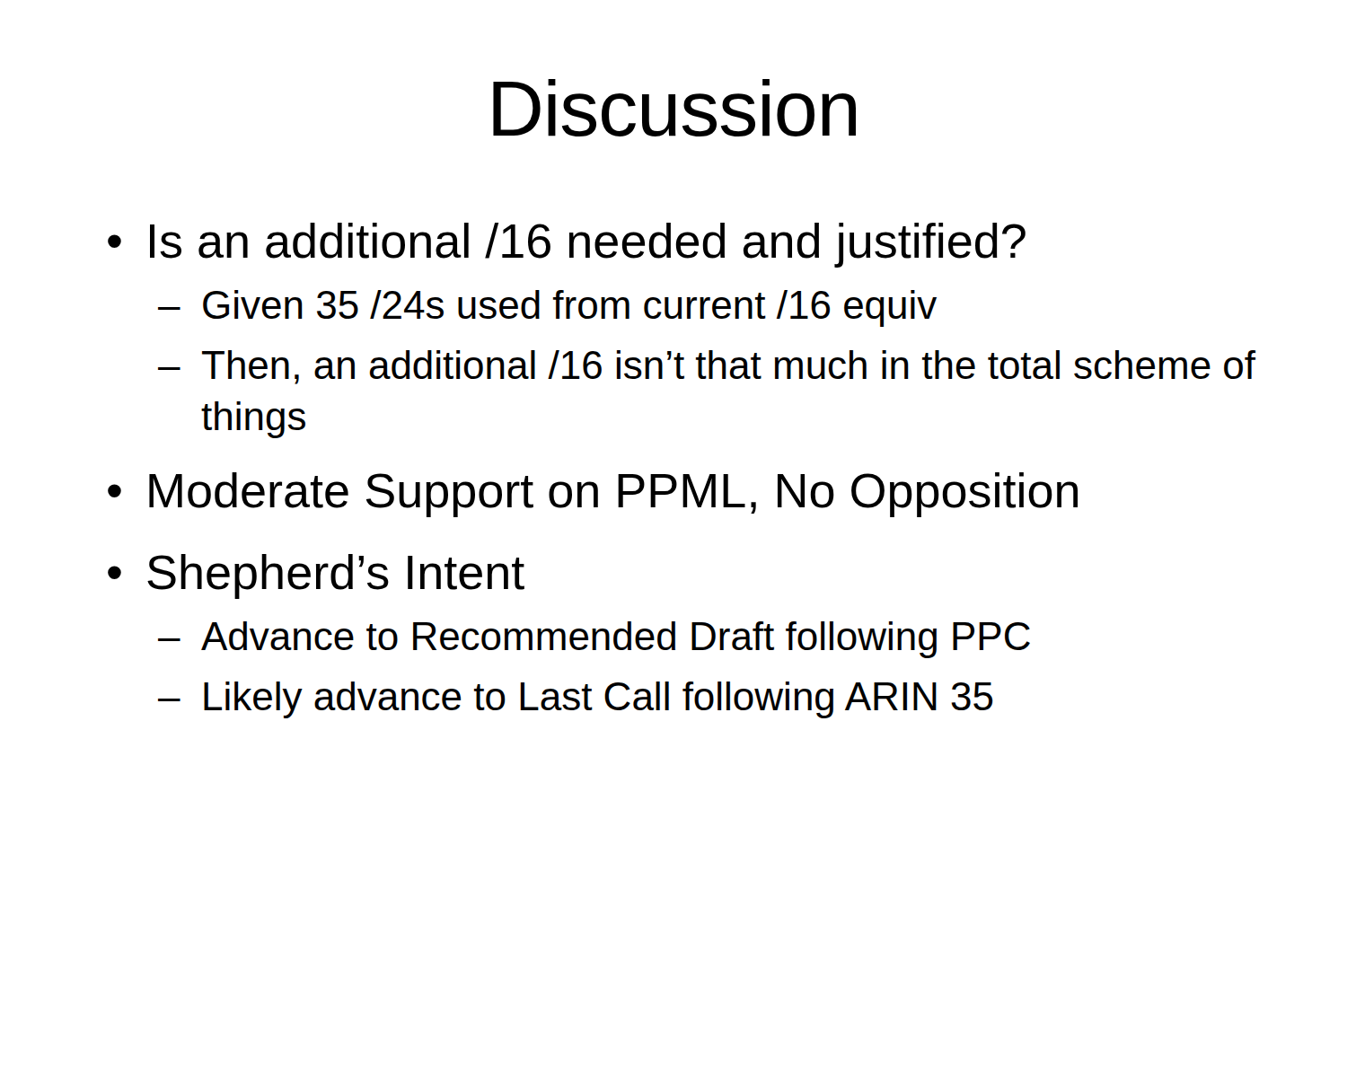Discussion
Is an additional /16 needed and justified?
Given 35 /24s used from current /16 equiv
Then, an additional /16 isn’t that much in the total scheme of things
Moderate Support on PPML, No Opposition
Shepherd’s Intent
Advance to Recommended Draft following PPC
Likely advance to Last Call following ARIN 35